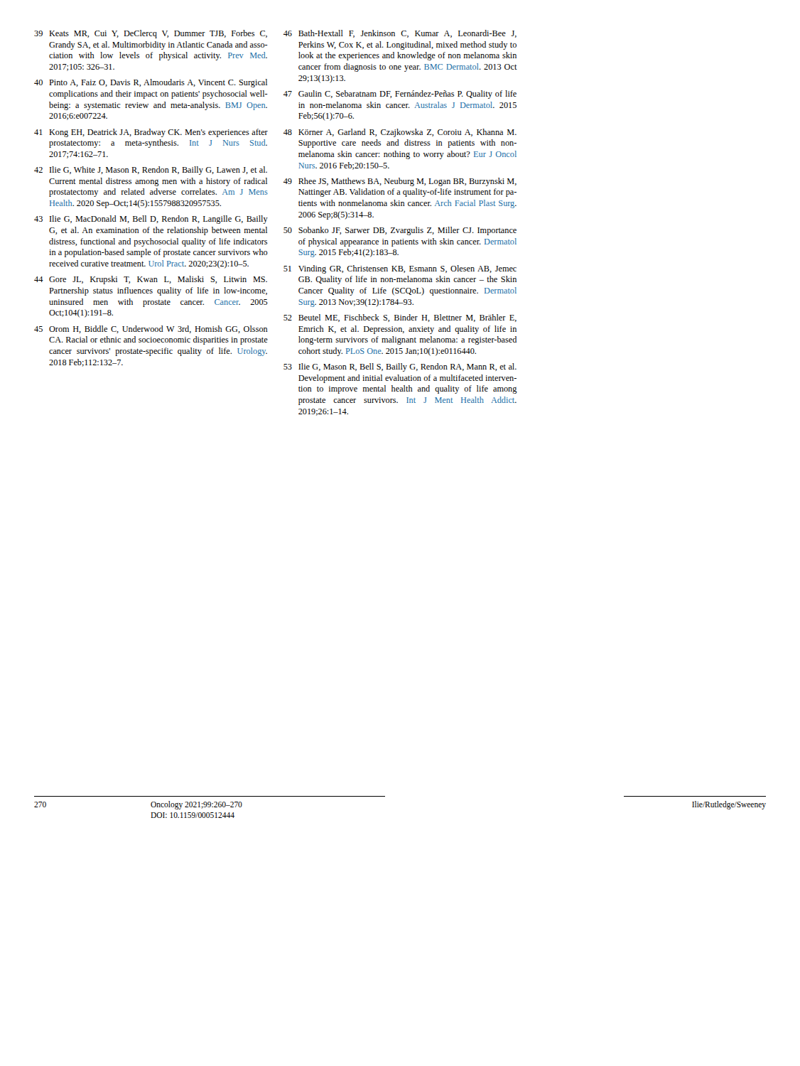39
Keats MR, Cui Y, DeClercq V, Dummer TJB, Forbes C, Grandy SA, et al. Multimorbidity in Atlantic Canada and association with low levels of physical activity. Prev Med. 2017;105: 326–31.
40
Pinto A, Faiz O, Davis R, Almoudaris A, Vincent C. Surgical complications and their impact on patients' psychosocial well-being: a systematic review and meta-analysis. BMJ Open. 2016;6:e007224.
41
Kong EH, Deatrick JA, Bradway CK. Men's experiences after prostatectomy: a meta-synthesis. Int J Nurs Stud. 2017;74:162–71.
42
Ilie G, White J, Mason R, Rendon R, Bailly G, Lawen J, et al. Current mental distress among men with a history of radical prostatectomy and related adverse correlates. Am J Mens Health. 2020 Sep–Oct;14(5):1557988320957535.
43
Ilie G, MacDonald M, Bell D, Rendon R, Langille G, Bailly G, et al. An examination of the relationship between mental distress, functional and psychosocial quality of life indicators in a population-based sample of prostate cancer survivors who received curative treatment. Urol Pract. 2020;23(2):10–5.
44
Gore JL, Krupski T, Kwan L, Maliski S, Litwin MS. Partnership status influences quality of life in low-income, uninsured men with prostate cancer. Cancer. 2005 Oct;104(1):191–8.
45
Orom H, Biddle C, Underwood W 3rd, Homish GG, Olsson CA. Racial or ethnic and socioeconomic disparities in prostate cancer survivors' prostate-specific quality of life. Urology. 2018 Feb;112:132–7.
46
Bath-Hextall F, Jenkinson C, Kumar A, Leonardi-Bee J, Perkins W, Cox K, et al. Longitudinal, mixed method study to look at the experiences and knowledge of non melanoma skin cancer from diagnosis to one year. BMC Dermatol. 2013 Oct 29;13(13):13.
47
Gaulin C, Sebaratnam DF, Fernández-Peñas P. Quality of life in non-melanoma skin cancer. Australas J Dermatol. 2015 Feb;56(1):70–6.
48
Körner A, Garland R, Czajkowska Z, Coroiu A, Khanna M. Supportive care needs and distress in patients with non-melanoma skin cancer: nothing to worry about? Eur J Oncol Nurs. 2016 Feb;20:150–5.
49
Rhee JS, Matthews BA, Neuburg M, Logan BR, Burzynski M, Nattinger AB. Validation of a quality-of-life instrument for patients with nonmelanoma skin cancer. Arch Facial Plast Surg. 2006 Sep;8(5):314–8.
50
Sobanko JF, Sarwer DB, Zvargulis Z, Miller CJ. Importance of physical appearance in patients with skin cancer. Dermatol Surg. 2015 Feb;41(2):183–8.
51
Vinding GR, Christensen KB, Esmann S, Olesen AB, Jemec GB. Quality of life in non-melanoma skin cancer – the Skin Cancer Quality of Life (SCQoL) questionnaire. Dermatol Surg. 2013 Nov;39(12):1784–93.
52
Beutel ME, Fischbeck S, Binder H, Blettner M, Brähler E, Emrich K, et al. Depression, anxiety and quality of life in long-term survivors of malignant melanoma: a register-based cohort study. PLoS One. 2015 Jan;10(1):e0116440.
53
Ilie G, Mason R, Bell S, Bailly G, Rendon RA, Mann R, et al. Development and initial evaluation of a multifaceted intervention to improve mental health and quality of life among prostate cancer survivors. Int J Ment Health Addict. 2019;26:1–14.
270
Oncology 2021;99:260–270
DOI: 10.1159/000512444
Ilie/Rutledge/Sweeney